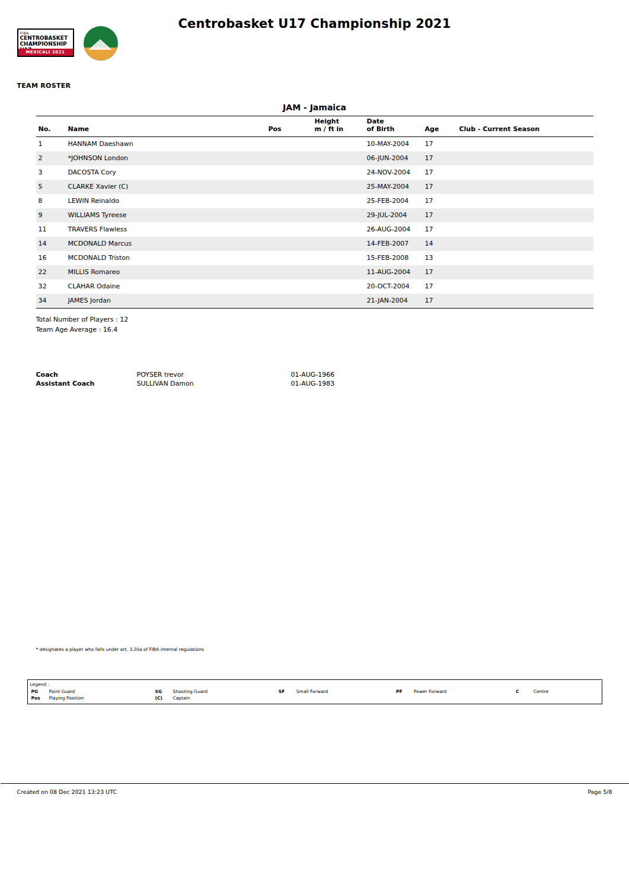FIBA
CENTROBASKET
CHAMPIONSHIP U17
MEXICALI 2021
Centrobasket U17 Championship 2021
TEAM ROSTER
JAM - Jamaica
| No. | Name | Pos | Height m / ft in | Date of Birth | Age | Club - Current Season |
| --- | --- | --- | --- | --- | --- | --- |
| 1 | HANNAM Daeshawn | | | 10-MAY-2004 | 17 | |
| 2 | *JOHNSON London | | | 06-JUN-2004 | 17 | |
| 3 | DACOSTA Cory | | | 24-NOV-2004 | 17 | |
| 5 | CLARKE Xavier (C) | | | 25-MAY-2004 | 17 | |
| 8 | LEWIN Reinaldo | | | 25-FEB-2004 | 17 | |
| 9 | WILLIAMS Tyreese | | | 29-JUL-2004 | 17 | |
| 11 | TRAVERS Flawless | | | 26-AUG-2004 | 17 | |
| 14 | MCDONALD Marcus | | | 14-FEB-2007 | 14 | |
| 16 | MCDONALD Triston | | | 15-FEB-2008 | 13 | |
| 22 | MILLIS Romareo | | | 11-AUG-2004 | 17 | |
| 32 | CLAHAR Odaine | | | 20-OCT-2004 | 17 | |
| 34 | JAMES Jordan | | | 21-JAN-2004 | 17 | |
Total Number of Players : 12
Team Age Average : 16.4
| Coach | POYSER trevor | 01-AUG-1966 |
| Assistant Coach | SULLIVAN Damon | 01-AUG-1983 |
* designates a player who falls under art. 3.20a of FIBA internal regulations
Legend :
| PG | Point Guard | SG | Shooting Guard | SF | Small Forward | PF | Power Forward | C | Centre |
| Pos | Playing Position | (C) | Captain | | | | | | |
Created on 08 Dec 2021 13:23 UTC
Page 5/8